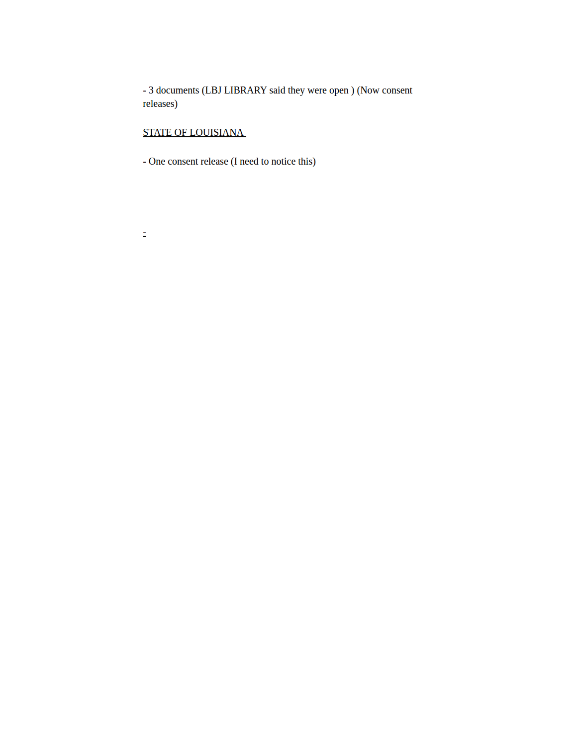- 3 documents (LBJ LIBRARY said they were open ) (Now consent releases)
STATE OF LOUISIANA
- One consent release (I need to notice this)
-